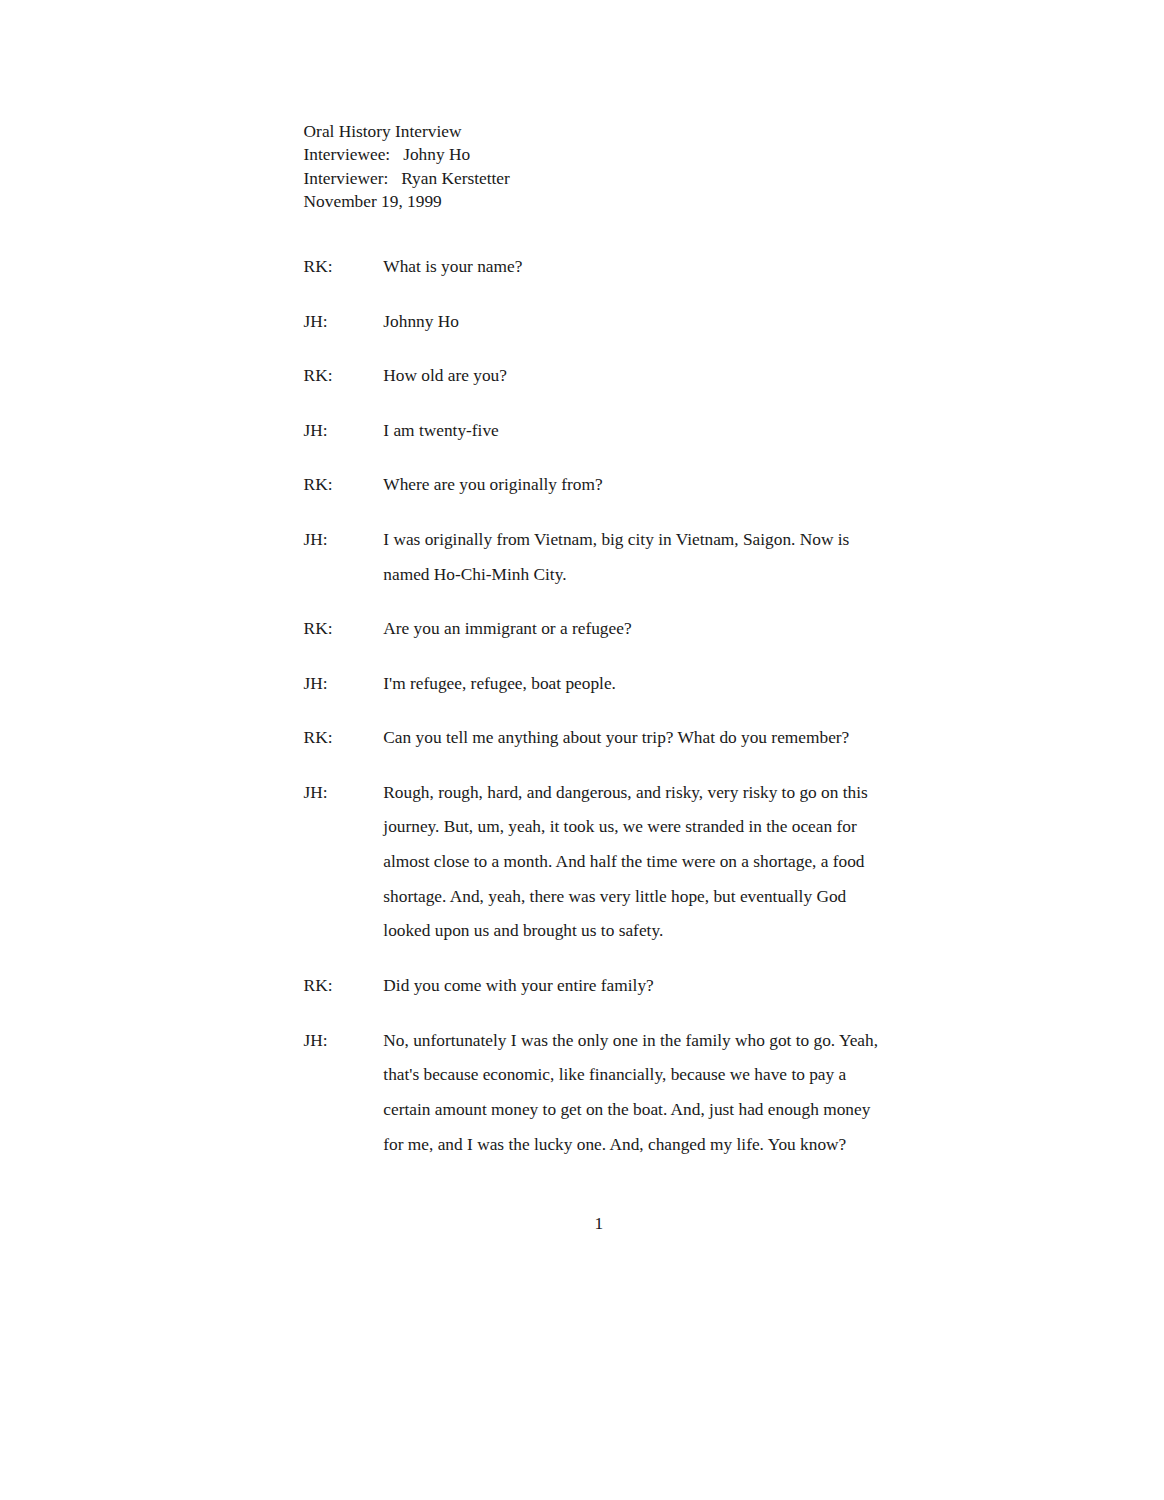Oral History Interview
Interviewee: Johny Ho
Interviewer: Ryan Kerstetter
November 19, 1999
RK:
What is your name?
JH:
Johnny Ho
RK:
How old are you?
JH:
I am twenty-five
RK:
Where are you originally from?
JH:
I was originally from Vietnam, big city in Vietnam, Saigon. Now is named Ho-Chi-Minh City.
RK:
Are you an immigrant or a refugee?
JH:
I'm refugee, refugee, boat people.
RK:
Can you tell me anything about your trip? What do you remember?
JH:
Rough, rough, hard, and dangerous, and risky, very risky to go on this journey. But, um, yeah, it took us, we were stranded in the ocean for almost close to a month. And half the time were on a shortage, a food shortage. And, yeah, there was very little hope, but eventually God looked upon us and brought us to safety.
RK:
Did you come with your entire family?
JH:
No, unfortunately I was the only one in the family who got to go. Yeah, that's because economic, like financially, because we have to pay a certain amount money to get on the boat. And, just had enough money for me, and I was the lucky one. And, changed my life. You know?
1